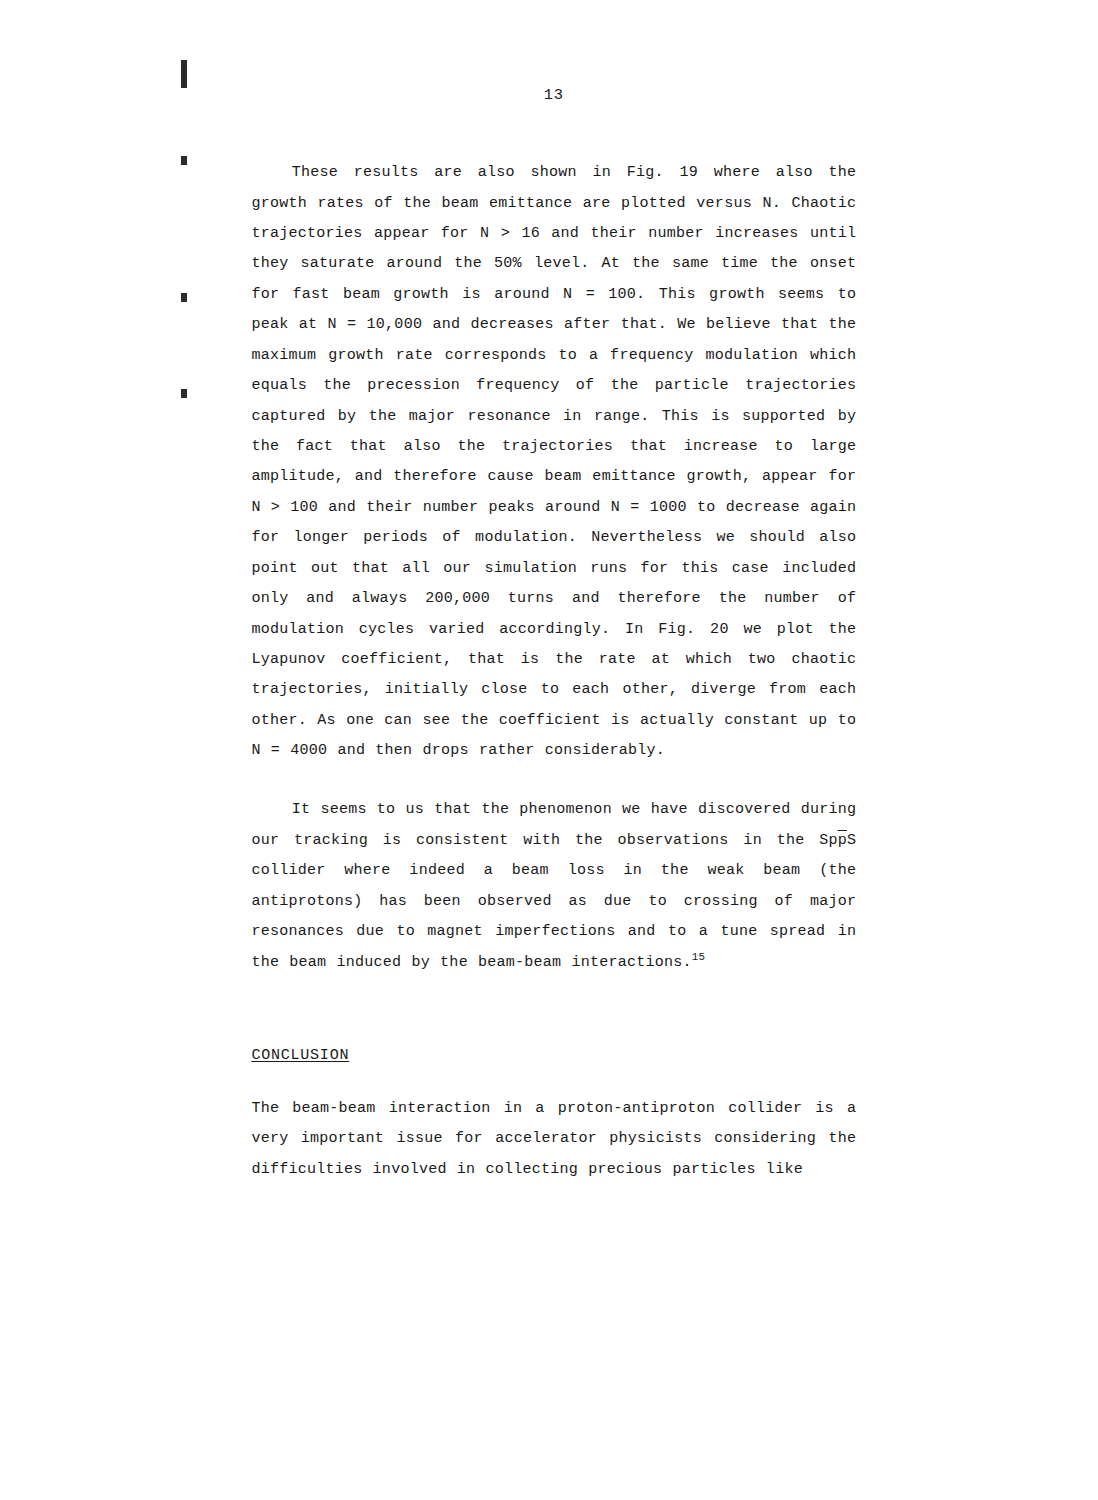13
These results are also shown in Fig. 19 where also the growth rates of the beam emittance are plotted versus N. Chaotic trajectories appear for N > 16 and their number increases until they saturate around the 50% level. At the same time the onset for fast beam growth is around N = 100. This growth seems to peak at N = 10,000 and decreases after that. We believe that the maximum growth rate corresponds to a frequency modulation which equals the precession frequency of the particle trajectories captured by the major resonance in range. This is supported by the fact that also the trajectories that increase to large amplitude, and therefore cause beam emittance growth, appear for N > 100 and their number peaks around N = 1000 to decrease again for longer periods of modulation. Nevertheless we should also point out that all our simulation runs for this case included only and always 200,000 turns and therefore the number of modulation cycles varied accordingly. In Fig. 20 we plot the Lyapunov coefficient, that is the rate at which two chaotic trajectories, initially close to each other, diverge from each other. As one can see the coefficient is actually constant up to N = 4000 and then drops rather considerably.
It seems to us that the phenomenon we have discovered during our tracking is consistent with the observations in the Spp S collider where indeed a beam loss in the weak beam (the antiprotons) has been observed as due to crossing of major resonances due to magnet imperfections and to a tune spread in the beam induced by the beam-beam interactions.15
CONCLUSION
The beam-beam interaction in a proton-antiproton collider is a very important issue for accelerator physicists considering the difficulties involved in collecting precious particles like